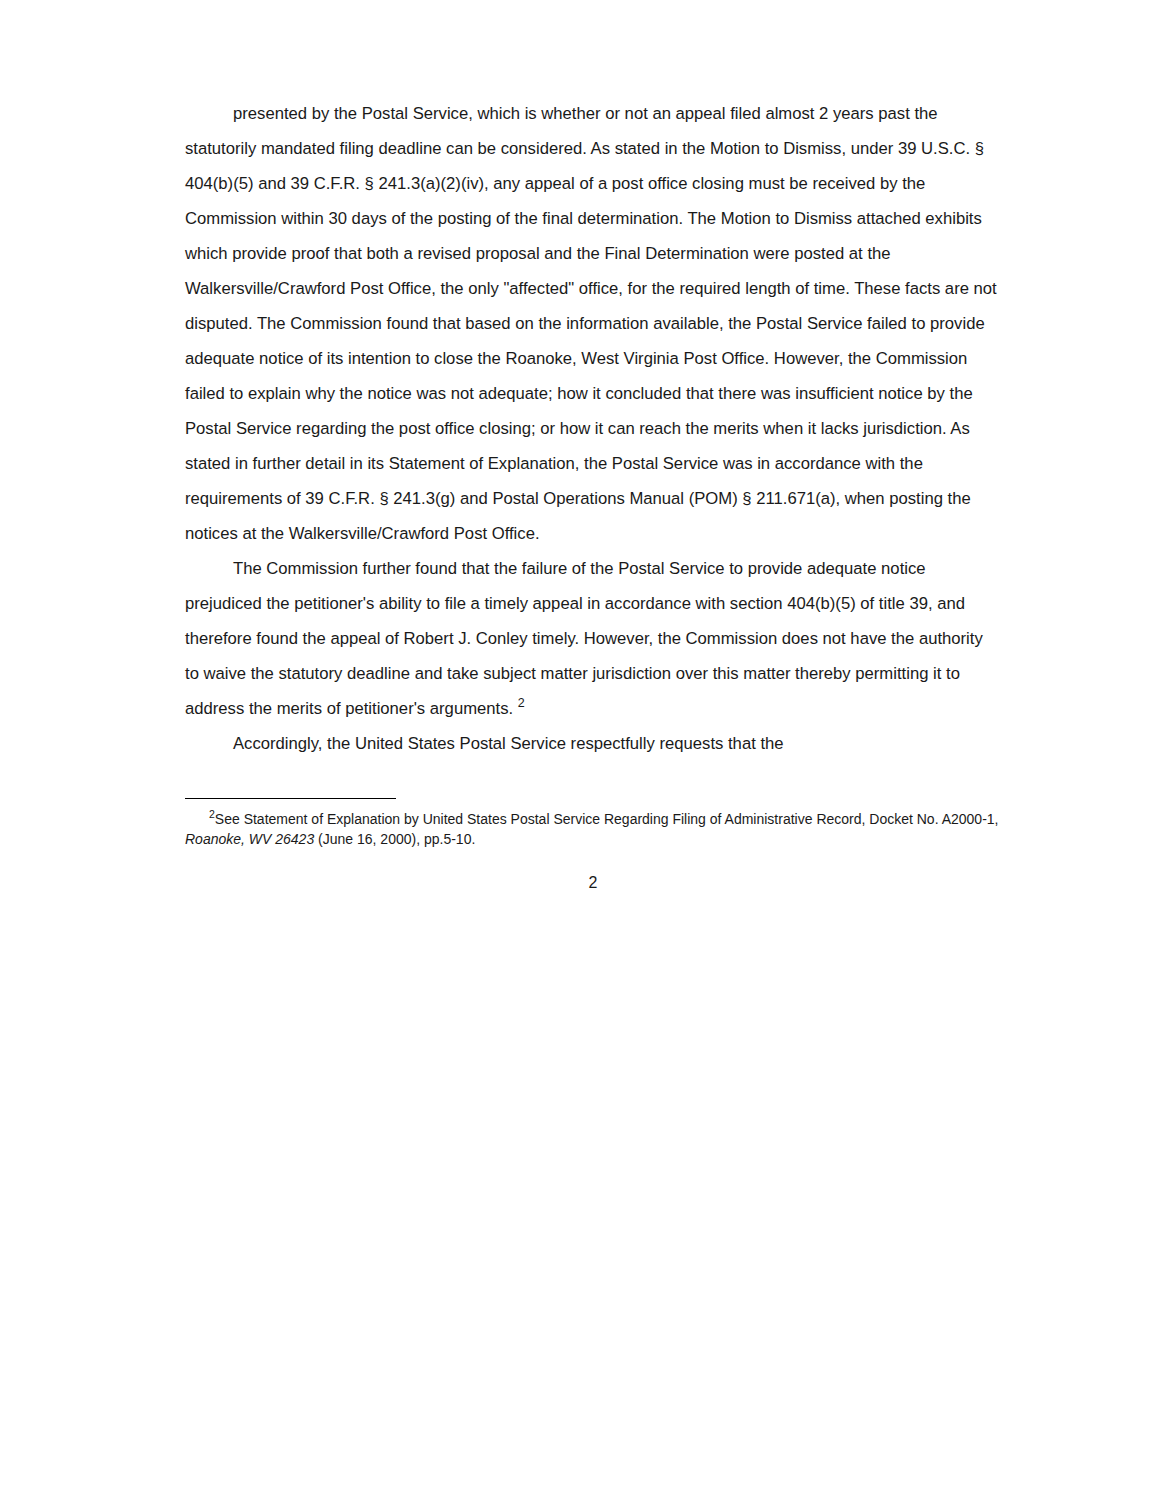presented by the Postal Service, which is whether or not an appeal filed almost 2 years past the statutorily mandated filing deadline can be considered. As stated in the Motion to Dismiss, under 39 U.S.C. § 404(b)(5) and 39 C.F.R. § 241.3(a)(2)(iv), any appeal of a post office closing must be received by the Commission within 30 days of the posting of the final determination. The Motion to Dismiss attached exhibits which provide proof that both a revised proposal and the Final Determination were posted at the Walkersville/Crawford Post Office, the only "affected" office, for the required length of time. These facts are not disputed. The Commission found that based on the information available, the Postal Service failed to provide adequate notice of its intention to close the Roanoke, West Virginia Post Office. However, the Commission failed to explain why the notice was not adequate; how it concluded that there was insufficient notice by the Postal Service regarding the post office closing; or how it can reach the merits when it lacks jurisdiction. As stated in further detail in its Statement of Explanation, the Postal Service was in accordance with the requirements of 39 C.F.R. § 241.3(g) and Postal Operations Manual (POM) § 211.671(a), when posting the notices at the Walkersville/Crawford Post Office.
The Commission further found that the failure of the Postal Service to provide adequate notice prejudiced the petitioner's ability to file a timely appeal in accordance with section 404(b)(5) of title 39, and therefore found the appeal of Robert J. Conley timely. However, the Commission does not have the authority to waive the statutory deadline and take subject matter jurisdiction over this matter thereby permitting it to address the merits of petitioner's arguments. 2
Accordingly, the United States Postal Service respectfully requests that the
2See Statement of Explanation by United States Postal Service Regarding Filing of Administrative Record, Docket No. A2000-1, Roanoke, WV 26423 (June 16, 2000), pp.5-10.
2